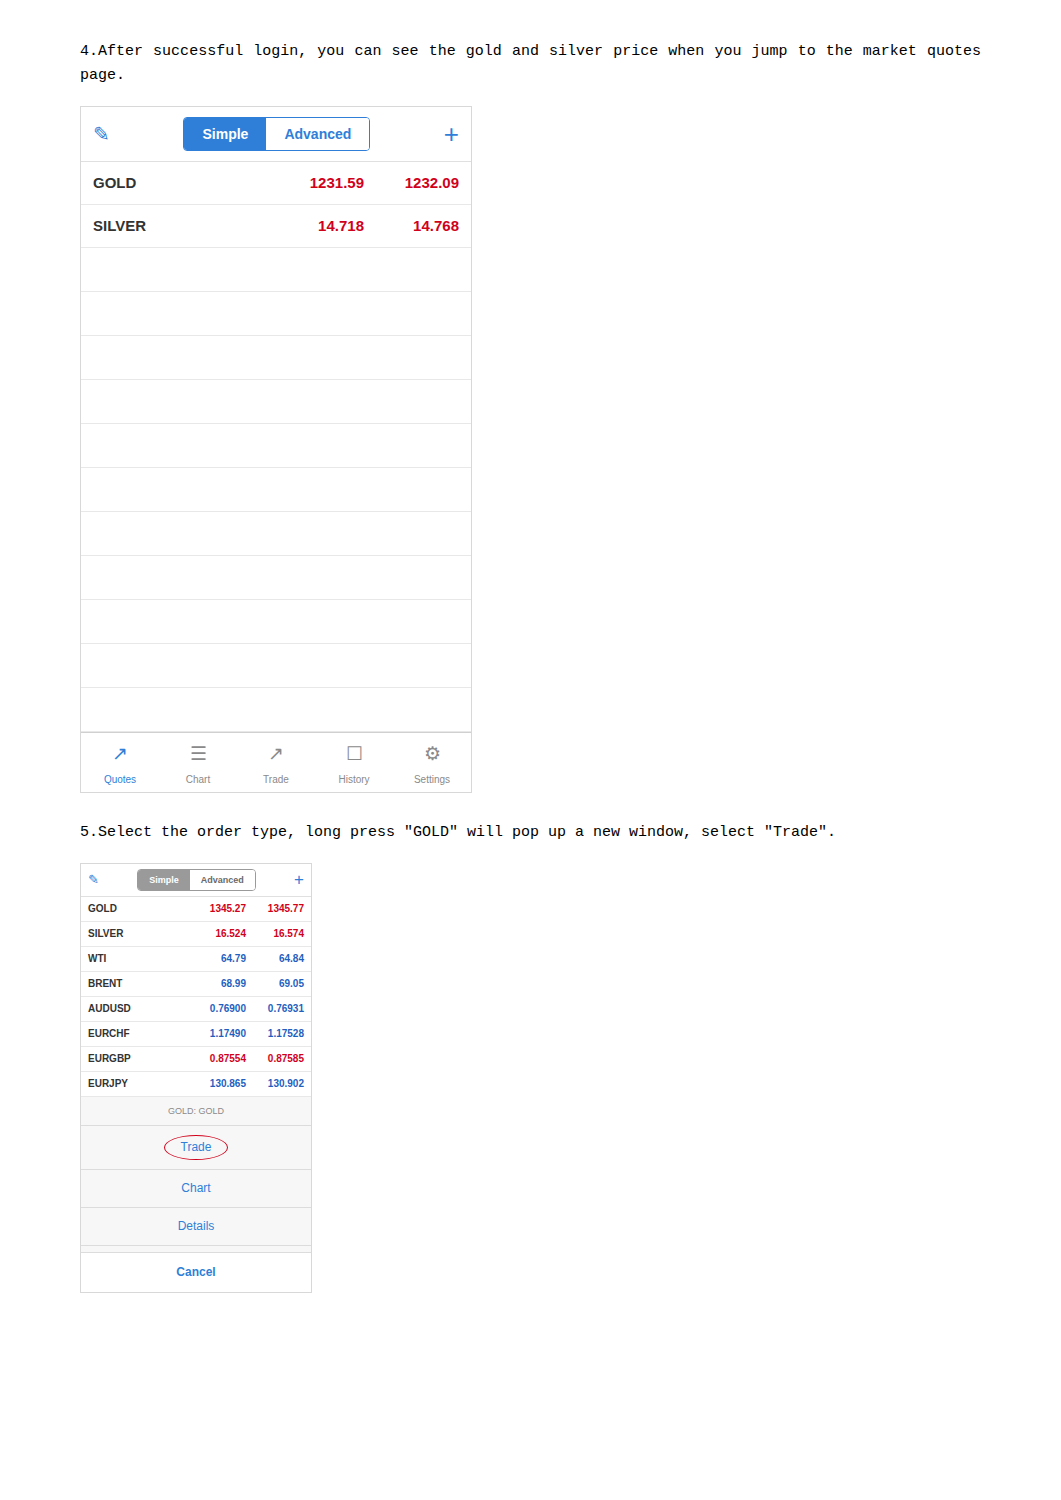4.After successful login, you can see the gold and silver price when you jump to the market quotes page.
✎ Simple Advanced +
GOLD 1231.59 1232.09
SILVER 14.718 14.768
↗Quotes
☰Chart
↗Trade
☐History
⚙Settings
5.Select the order type, long press "GOLD" will pop up a new window, select "Trade".
✎ Simple Advanced +
GOLD 1345.27 1345.77
SILVER 16.524 16.574
WTI 64.79 64.84
BRENT 68.99 69.05
AUDUSD 0.76900 0.76931
EURCHF 1.17490 1.17528
EURGBP 0.87554 0.87585
EURJPY 130.865 130.902
GOLD: GOLD
Trade
Chart
Details
Cancel